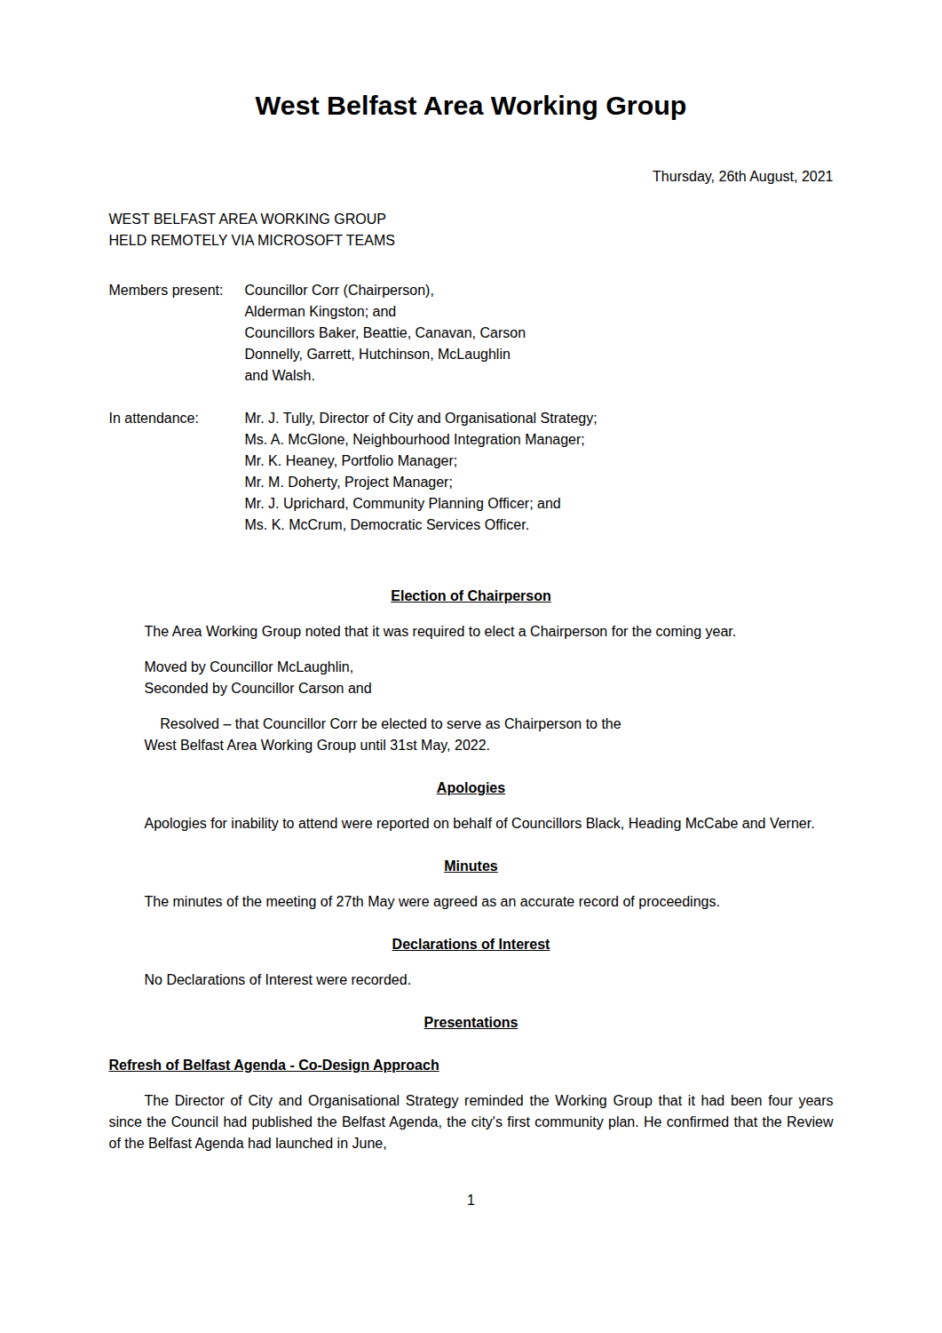West Belfast Area Working Group
Thursday, 26th August, 2021
WEST BELFAST AREA WORKING GROUP
HELD REMOTELY VIA MICROSOFT TEAMS
| Members present: | Councillor Corr (Chairperson), Alderman Kingston; and Councillors Baker, Beattie, Canavan, Carson Donnelly, Garrett, Hutchinson, McLaughlin and Walsh. |
| In attendance: | Mr. J. Tully, Director of City and Organisational Strategy; Ms. A. McGlone, Neighbourhood Integration Manager; Mr. K. Heaney, Portfolio Manager; Mr. M. Doherty, Project Manager; Mr. J. Uprichard, Community Planning Officer; and Ms. K. McCrum, Democratic Services Officer. |
Election of Chairperson
The Area Working Group noted that it was required to elect a Chairperson for the coming year.
Moved by Councillor McLaughlin,
Seconded by Councillor Carson and
Resolved – that Councillor Corr be elected to serve as Chairperson to the
West Belfast Area Working Group until 31st May, 2022.
Apologies
Apologies for inability to attend were reported on behalf of Councillors Black, Heading McCabe and Verner.
Minutes
The minutes of the meeting of 27th May were agreed as an accurate record of proceedings.
Declarations of Interest
No Declarations of Interest were recorded.
Presentations
Refresh of Belfast Agenda - Co-Design Approach
The Director of City and Organisational Strategy reminded the Working Group that it had been four years since the Council had published the Belfast Agenda, the city's first community plan. He confirmed that the Review of the Belfast Agenda had launched in June,
1